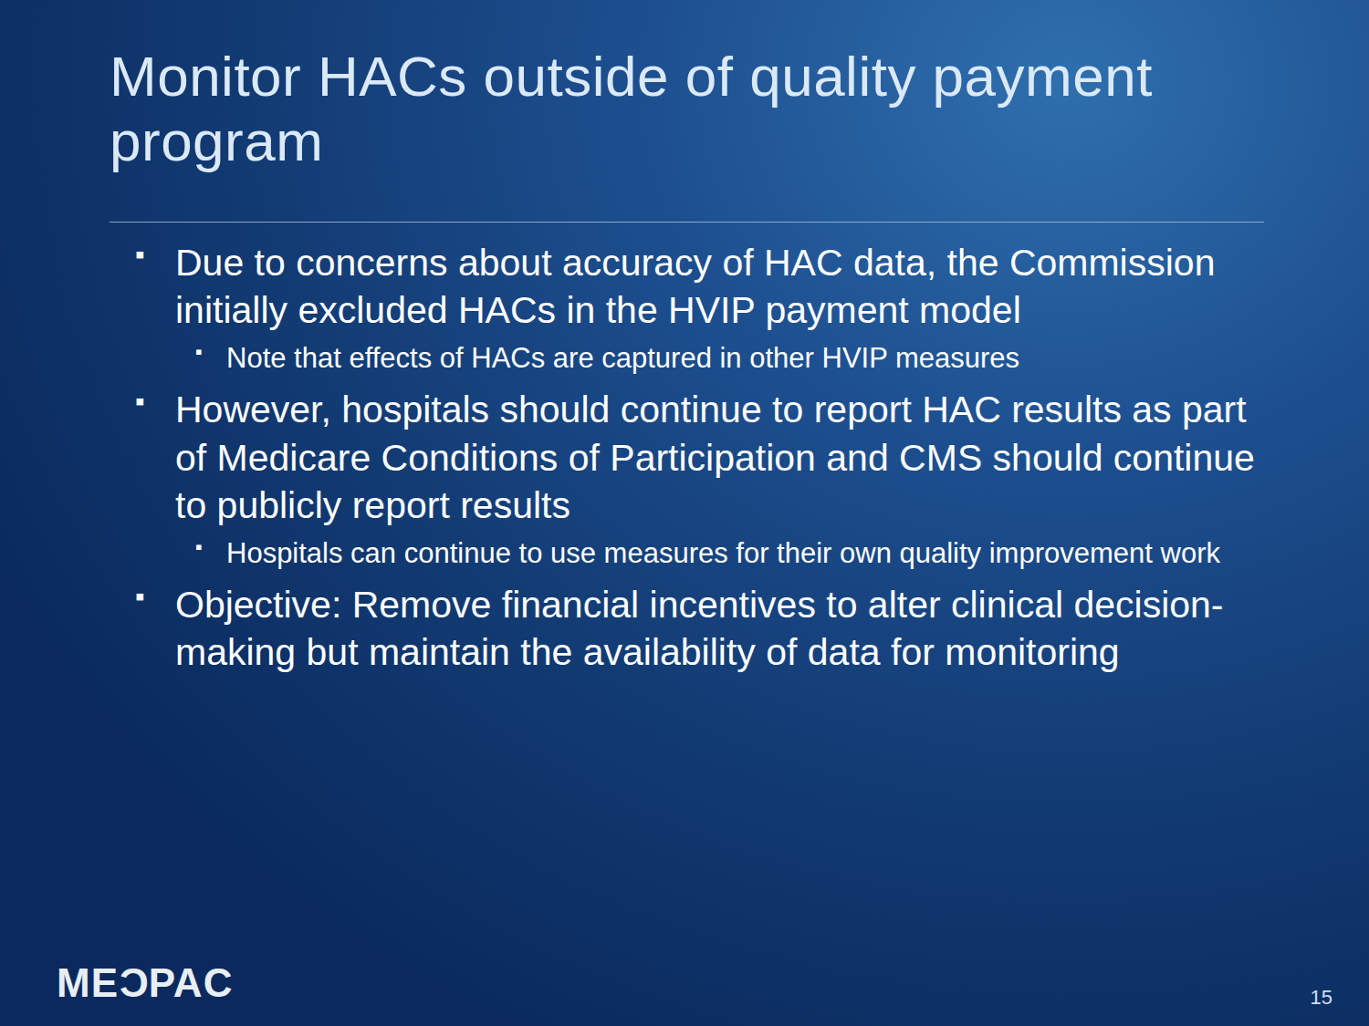Monitor HACs outside of quality payment program
Due to concerns about accuracy of HAC data, the Commission initially excluded HACs in the HVIP payment model
Note that effects of HACs are captured in other HVIP measures
However, hospitals should continue to report HAC results as part of Medicare Conditions of Participation and CMS should continue to publicly report results
Hospitals can continue to use measures for their own quality improvement work
Objective: Remove financial incentives to alter clinical decision-making but maintain the availability of data for monitoring
MECPAC
15